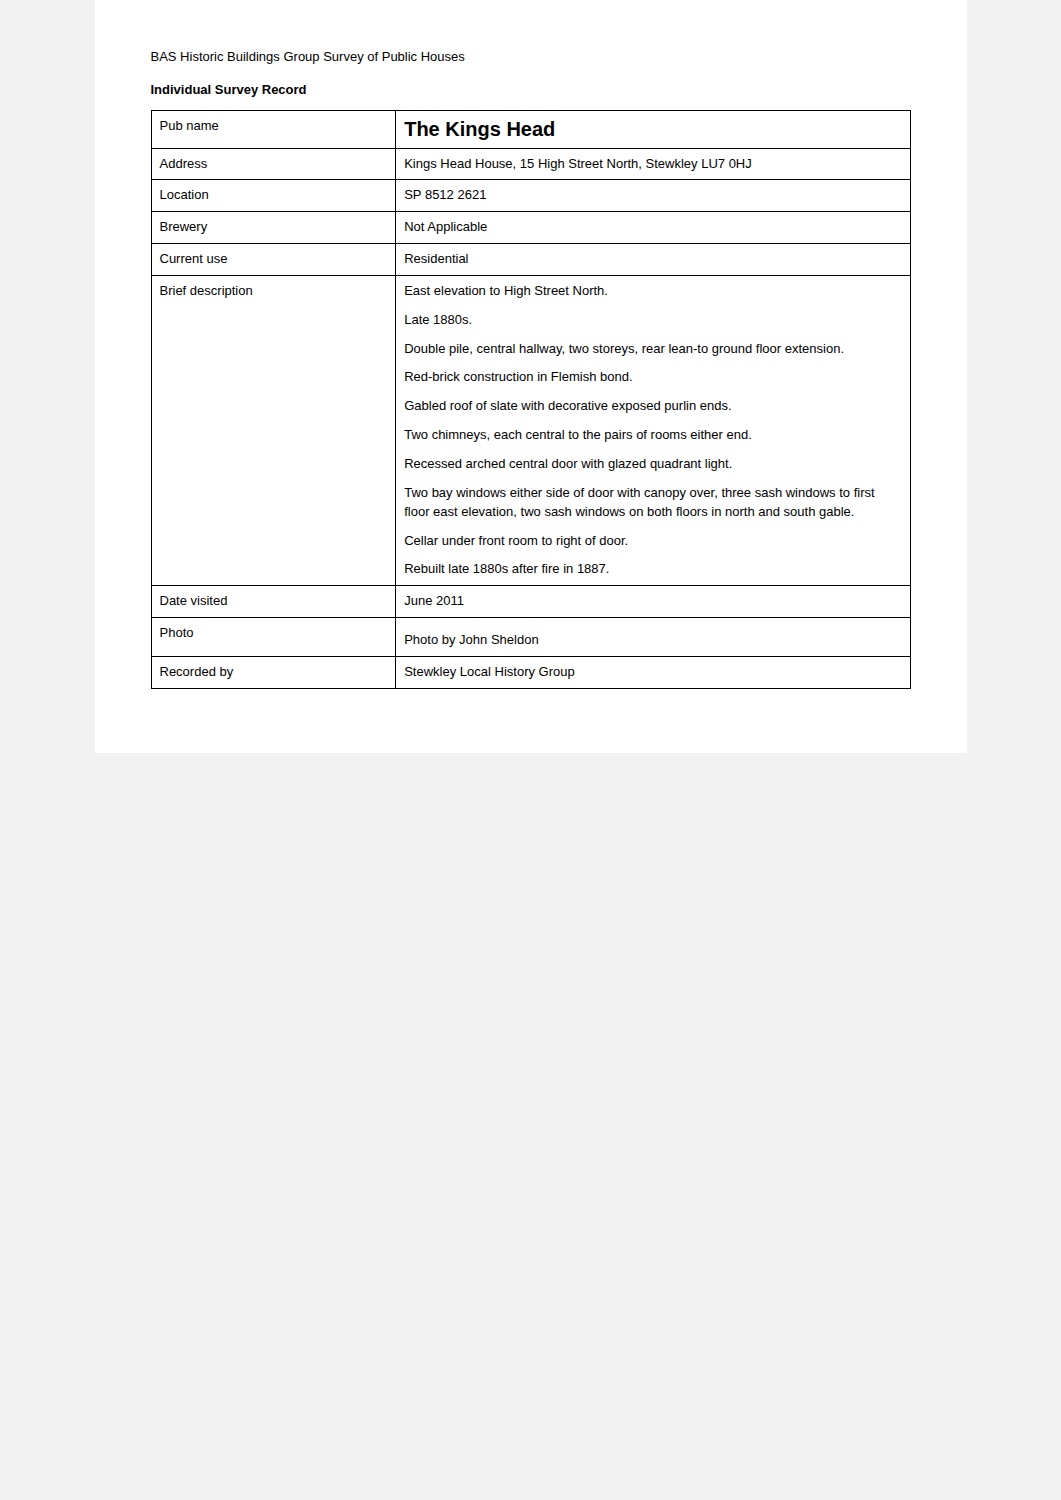BAS Historic Buildings Group Survey of Public Houses
Individual Survey Record
| Pub name | The Kings Head |
| Address | Kings Head House, 15 High Street North, Stewkley LU7 0HJ |
| Location | SP 8512 2621 |
| Brewery | Not Applicable |
| Current use | Residential |
| Brief description | East elevation to High Street North. Late 1880s. Double pile, central hallway, two storeys, rear lean-to ground floor extension. Red-brick construction in Flemish bond. Gabled roof of slate with decorative exposed purlin ends. Two chimneys, each central to the pairs of rooms either end. Recessed arched central door with glazed quadrant light. Two bay windows either side of door with canopy over, three sash windows to first floor east elevation, two sash windows on both floors in north and south gable. Cellar under front room to right of door. Rebuilt late 1880s after fire in 1887. |
| Date visited | June 2011 |
| Photo | Photo by John Sheldon |
| Recorded by | Stewkley Local History Group |